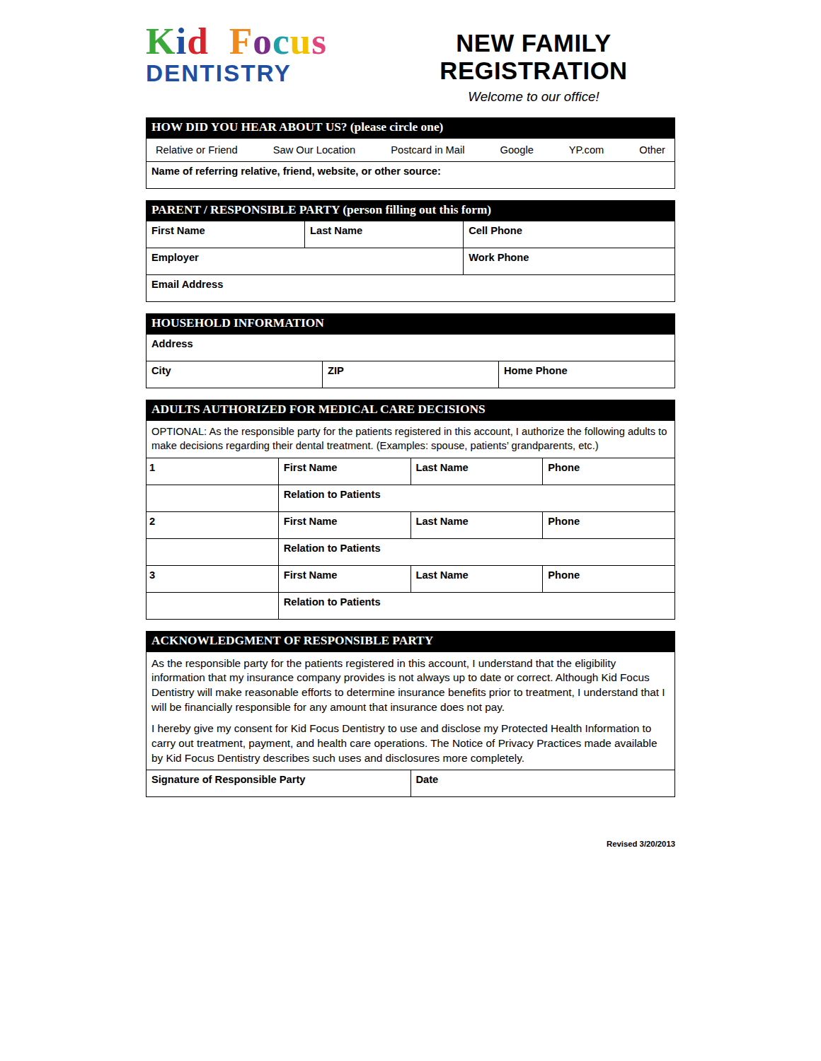Kid Focus
DENTISTRY
NEW FAMILY REGISTRATION
Welcome to our office!
HOW DID YOU HEAR ABOUT US? (please circle one)
| Relative or Friend Saw Our Location Postcard in Mail Google YP.com Other |
| Name of referring relative, friend, website, or other source: |
PARENT / RESPONSIBLE PARTY (person filling out this form)
| First Name | Last Name | Cell Phone |
| Employer | Work Phone |
| Email Address |
HOUSEHOLD INFORMATION
| Address |
| City | ZIP | Home Phone |
ADULTS AUTHORIZED FOR MEDICAL CARE DECISIONS
| OPTIONAL: As the responsible party for the patients registered in this account, I authorize the following adults to make decisions regarding their dental treatment. (Examples: spouse, patients’ grandparents, etc.) |
| 1 | First Name | Last Name | Phone |
| | Relation to Patients |
| 2 | First Name | Last Name | Phone |
| | Relation to Patients |
| 3 | First Name | Last Name | Phone |
| | Relation to Patients |
ACKNOWLEDGMENT OF RESPONSIBLE PARTY
| As the responsible party for the patients registered in this account, I understand that the eligibility information that my insurance company provides is not always up to date or correct. Although Kid Focus Dentistry will make reasonable efforts to determine insurance benefits prior to treatment, I understand that I will be financially responsible for any amount that insurance does not pay. I hereby give my consent for Kid Focus Dentistry to use and disclose my Protected Health Information to carry out treatment, payment, and health care operations. The Notice of Privacy Practices made available by Kid Focus Dentistry describes such uses and disclosures more completely. |
| Signature of Responsible Party | Date |
Revised 3/20/2013